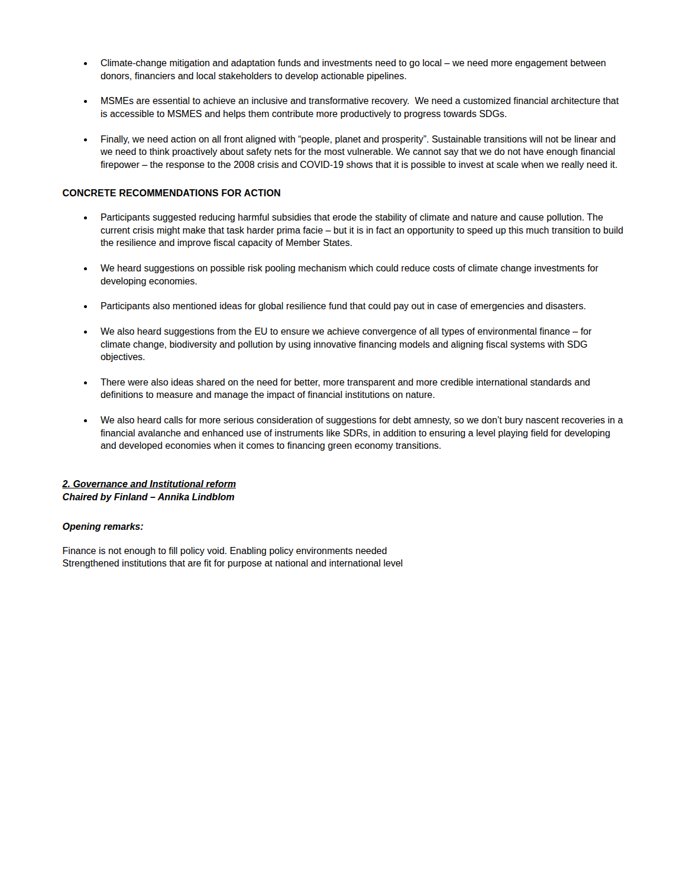Climate-change mitigation and adaptation funds and investments need to go local – we need more engagement between donors, financiers and local stakeholders to develop actionable pipelines.
MSMEs are essential to achieve an inclusive and transformative recovery. We need a customized financial architecture that is accessible to MSMES and helps them contribute more productively to progress towards SDGs.
Finally, we need action on all front aligned with “people, planet and prosperity”. Sustainable transitions will not be linear and we need to think proactively about safety nets for the most vulnerable. We cannot say that we do not have enough financial firepower – the response to the 2008 crisis and COVID-19 shows that it is possible to invest at scale when we really need it.
CONCRETE RECOMMENDATIONS FOR ACTION
Participants suggested reducing harmful subsidies that erode the stability of climate and nature and cause pollution. The current crisis might make that task harder prima facie – but it is in fact an opportunity to speed up this much transition to build the resilience and improve fiscal capacity of Member States.
We heard suggestions on possible risk pooling mechanism which could reduce costs of climate change investments for developing economies.
Participants also mentioned ideas for global resilience fund that could pay out in case of emergencies and disasters.
We also heard suggestions from the EU to ensure we achieve convergence of all types of environmental finance – for climate change, biodiversity and pollution by using innovative financing models and aligning fiscal systems with SDG objectives.
There were also ideas shared on the need for better, more transparent and more credible international standards and definitions to measure and manage the impact of financial institutions on nature.
We also heard calls for more serious consideration of suggestions for debt amnesty, so we don’t bury nascent recoveries in a financial avalanche and enhanced use of instruments like SDRs, in addition to ensuring a level playing field for developing and developed economies when it comes to financing green economy transitions.
2. Governance and Institutional reform
Chaired by Finland – Annika Lindblom
Opening remarks:
Finance is not enough to fill policy void. Enabling policy environments needed
Strengthened institutions that are fit for purpose at national and international level